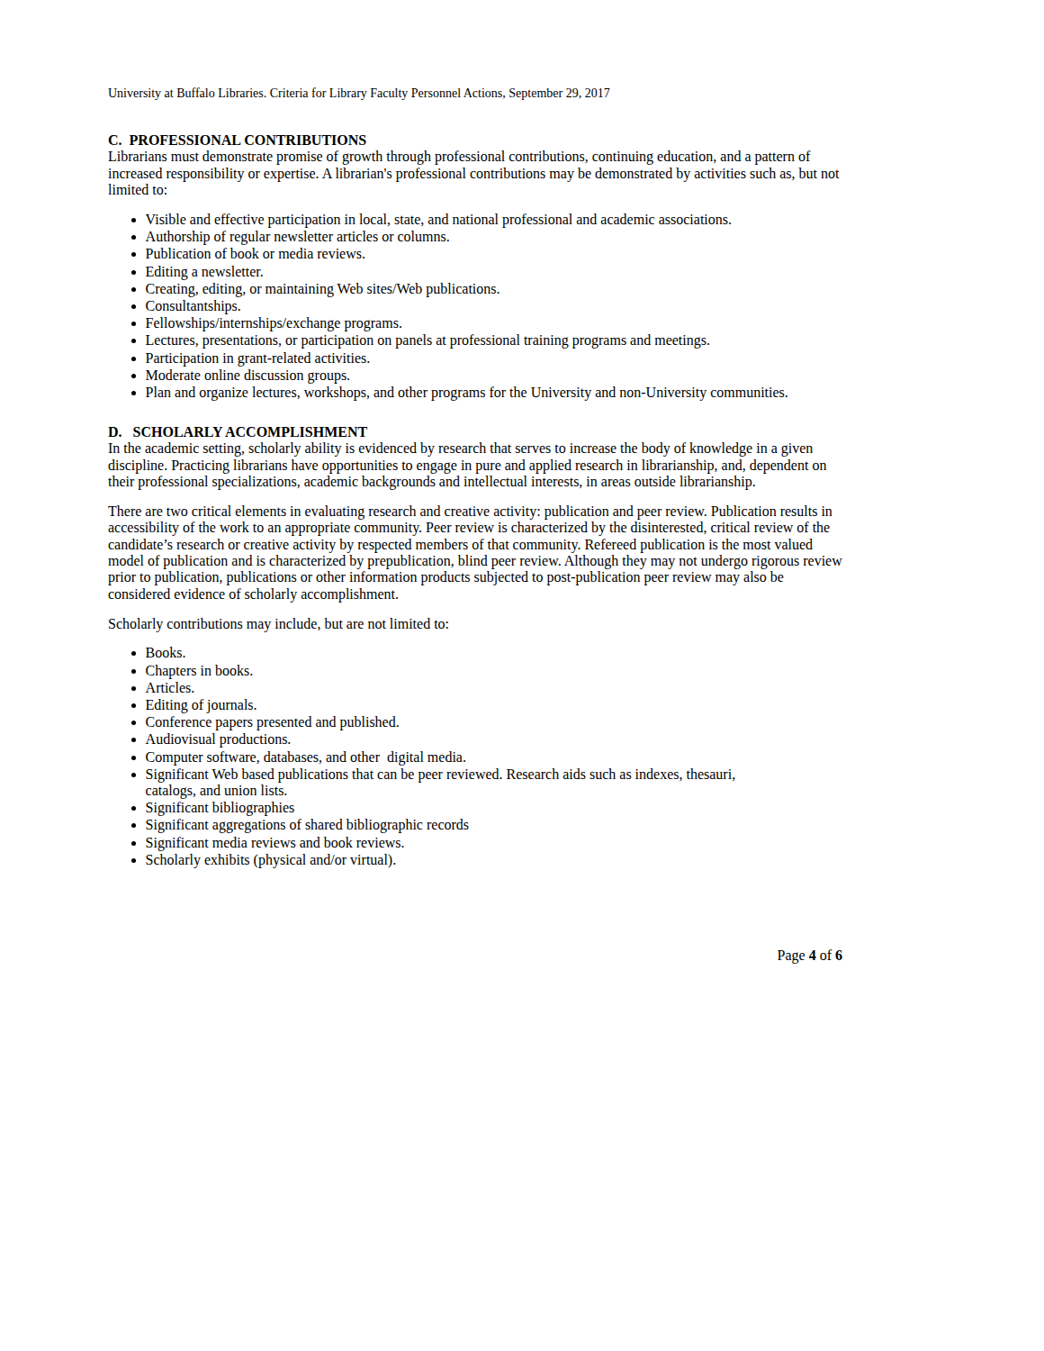University at Buffalo Libraries. Criteria for Library Faculty Personnel Actions, September 29, 2017
C. PROFESSIONAL CONTRIBUTIONS
Librarians must demonstrate promise of growth through professional contributions, continuing education, and a pattern of increased responsibility or expertise. A librarian's professional contributions may be demonstrated by activities such as, but not limited to:
Visible and effective participation in local, state, and national professional and academic associations.
Authorship of regular newsletter articles or columns.
Publication of book or media reviews.
Editing a newsletter.
Creating, editing, or maintaining Web sites/Web publications.
Consultantships.
Fellowships/internships/exchange programs.
Lectures, presentations, or participation on panels at professional training programs and meetings.
Participation in grant-related activities.
Moderate online discussion groups.
Plan and organize lectures, workshops, and other programs for the University and non-University communities.
D. SCHOLARLY ACCOMPLISHMENT
In the academic setting, scholarly ability is evidenced by research that serves to increase the body of knowledge in a given discipline. Practicing librarians have opportunities to engage in pure and applied research in librarianship, and, dependent on their professional specializations, academic backgrounds and intellectual interests, in areas outside librarianship.
There are two critical elements in evaluating research and creative activity: publication and peer review. Publication results in accessibility of the work to an appropriate community. Peer review is characterized by the disinterested, critical review of the candidate’s research or creative activity by respected members of that community. Refereed publication is the most valued model of publication and is characterized by prepublication, blind peer review. Although they may not undergo rigorous review prior to publication, publications or other information products subjected to post-publication peer review may also be considered evidence of scholarly accomplishment.
Scholarly contributions may include, but are not limited to:
Books.
Chapters in books.
Articles.
Editing of journals.
Conference papers presented and published.
Audiovisual productions.
Computer software, databases, and other digital media.
Significant Web based publications that can be peer reviewed. Research aids such as indexes, thesauri,
catalogs, and union lists.
Significant bibliographies
Significant aggregations of shared bibliographic records
Significant media reviews and book reviews.
Scholarly exhibits (physical and/or virtual).
Page 4 of 6